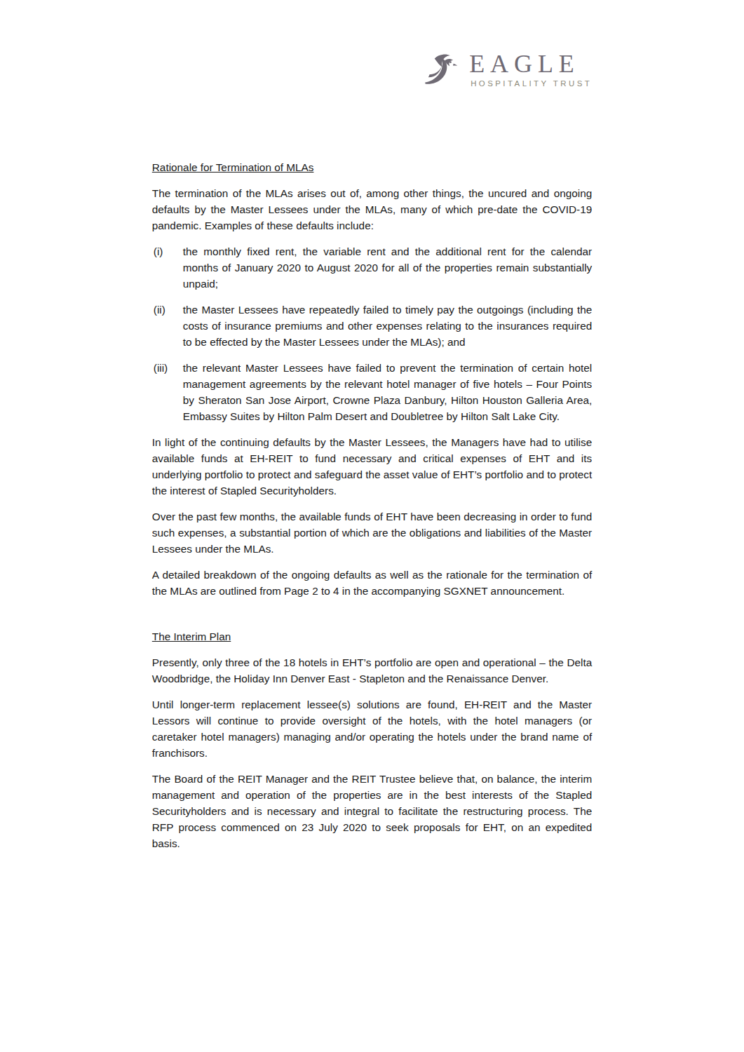EAGLE
HOSPITALITY TRUST
Rationale for Termination of MLAs
The termination of the MLAs arises out of, among other things, the uncured and ongoing defaults by the Master Lessees under the MLAs, many of which pre-date the COVID-19 pandemic. Examples of these defaults include:
(i) the monthly fixed rent, the variable rent and the additional rent for the calendar months of January 2020 to August 2020 for all of the properties remain substantially unpaid;
(ii) the Master Lessees have repeatedly failed to timely pay the outgoings (including the costs of insurance premiums and other expenses relating to the insurances required to be effected by the Master Lessees under the MLAs); and
(iii) the relevant Master Lessees have failed to prevent the termination of certain hotel management agreements by the relevant hotel manager of five hotels – Four Points by Sheraton San Jose Airport, Crowne Plaza Danbury, Hilton Houston Galleria Area, Embassy Suites by Hilton Palm Desert and Doubletree by Hilton Salt Lake City.
In light of the continuing defaults by the Master Lessees, the Managers have had to utilise available funds at EH-REIT to fund necessary and critical expenses of EHT and its underlying portfolio to protect and safeguard the asset value of EHT’s portfolio and to protect the interest of Stapled Securityholders.
Over the past few months, the available funds of EHT have been decreasing in order to fund such expenses, a substantial portion of which are the obligations and liabilities of the Master Lessees under the MLAs.
A detailed breakdown of the ongoing defaults as well as the rationale for the termination of the MLAs are outlined from Page 2 to 4 in the accompanying SGXNET announcement.
The Interim Plan
Presently, only three of the 18 hotels in EHT’s portfolio are open and operational – the Delta Woodbridge, the Holiday Inn Denver East - Stapleton and the Renaissance Denver.
Until longer-term replacement lessee(s) solutions are found, EH-REIT and the Master Lessors will continue to provide oversight of the hotels, with the hotel managers (or caretaker hotel managers) managing and/or operating the hotels under the brand name of franchisors.
The Board of the REIT Manager and the REIT Trustee believe that, on balance, the interim management and operation of the properties are in the best interests of the Stapled Securityholders and is necessary and integral to facilitate the restructuring process. The RFP process commenced on 23 July 2020 to seek proposals for EHT, on an expedited basis.